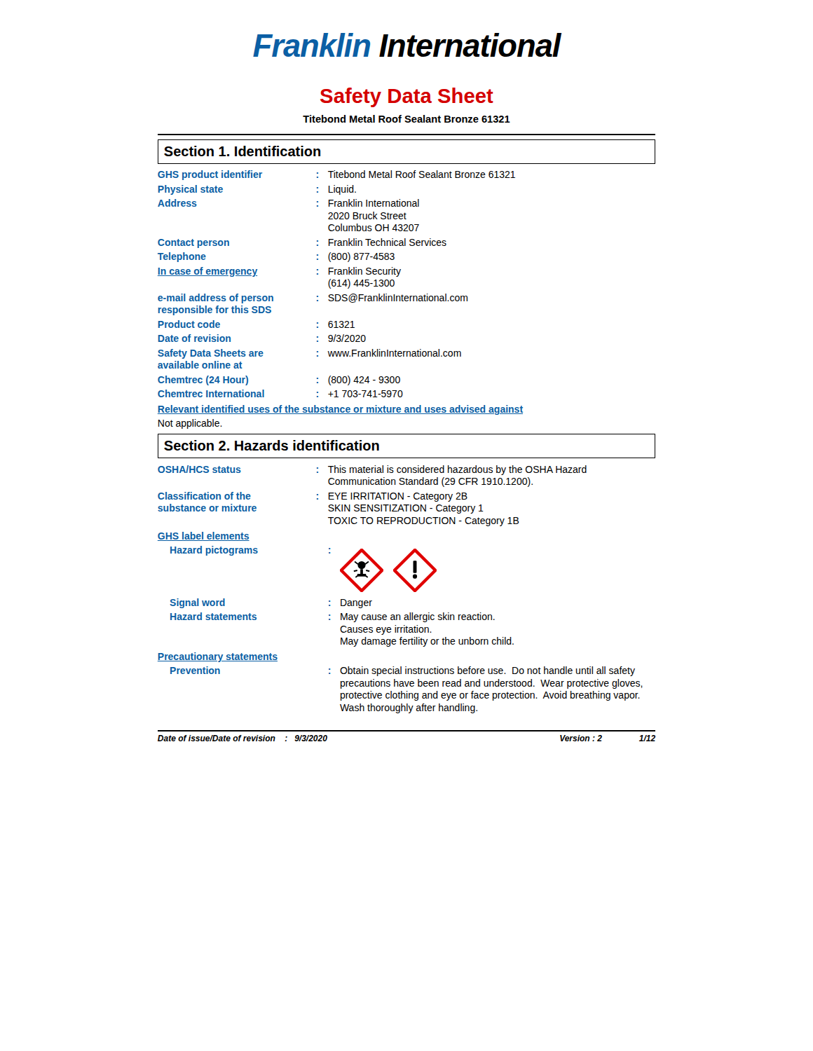Franklin International
Safety Data Sheet
Titebond Metal Roof Sealant Bronze 61321
Section 1. Identification
| GHS product identifier | : | Titebond Metal Roof Sealant Bronze 61321 |
| Physical state | : | Liquid. |
| Address | : | Franklin International 2020 Bruck Street Columbus OH 43207 |
| Contact person | : | Franklin Technical Services |
| Telephone | : | (800) 877-4583 |
| In case of emergency | : | Franklin Security (614) 445-1300 |
| e-mail address of person responsible for this SDS | : | SDS@FranklinInternational.com |
| Product code | : | 61321 |
| Date of revision | : | 9/3/2020 |
| Safety Data Sheets are available online at | : | www.FranklinInternational.com |
| Chemtrec (24 Hour) | : | (800) 424 - 9300 |
| Chemtrec International | : | +1 703-741-5970 |
Relevant identified uses of the substance or mixture and uses advised against
Not applicable.
Section 2. Hazards identification
| OSHA/HCS status | : | This material is considered hazardous by the OSHA Hazard Communication Standard (29 CFR 1910.1200). |
| Classification of the substance or mixture | : | EYE IRRITATION - Category 2B SKIN SENSITIZATION - Category 1 TOXIC TO REPRODUCTION - Category 1B |
GHS label elements
| Hazard pictograms | : | |
| Signal word | : | Danger |
| Hazard statements | : | May cause an allergic skin reaction. Causes eye irritation. May damage fertility or the unborn child. |
Precautionary statements
| Prevention | : | Obtain special instructions before use. Do not handle until all safety precautions have been read and understood. Wear protective gloves, protective clothing and eye or face protection. Avoid breathing vapor. Wash thoroughly after handling. |
Date of issue/Date of revision : 9/3/2020
Version : 2
1/12